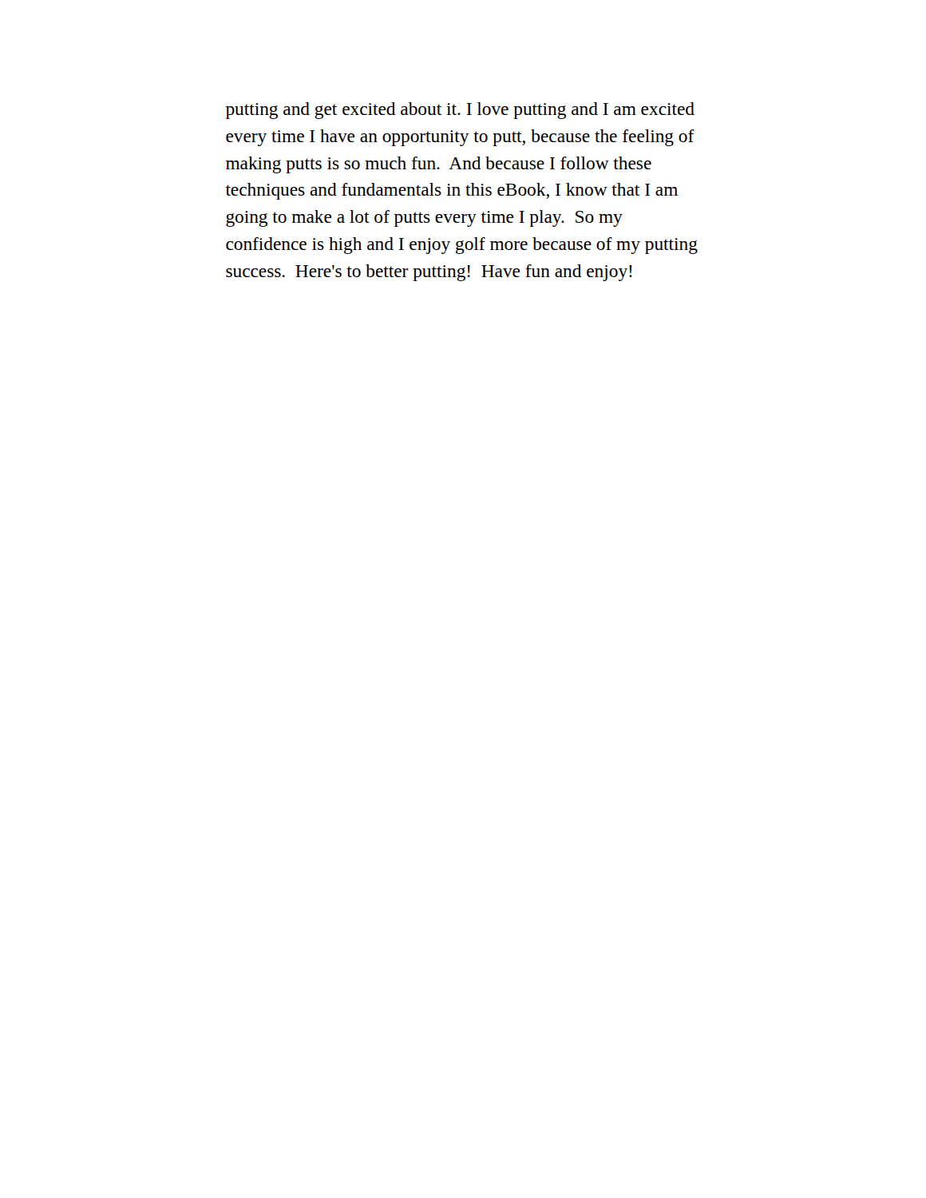putting and get excited about it. I love putting and I am excited every time I have an opportunity to putt, because the feeling of making putts is so much fun. And because I follow these techniques and fundamentals in this eBook, I know that I am going to make a lot of putts every time I play. So my confidence is high and I enjoy golf more because of my putting success. Here's to better putting! Have fun and enjoy!